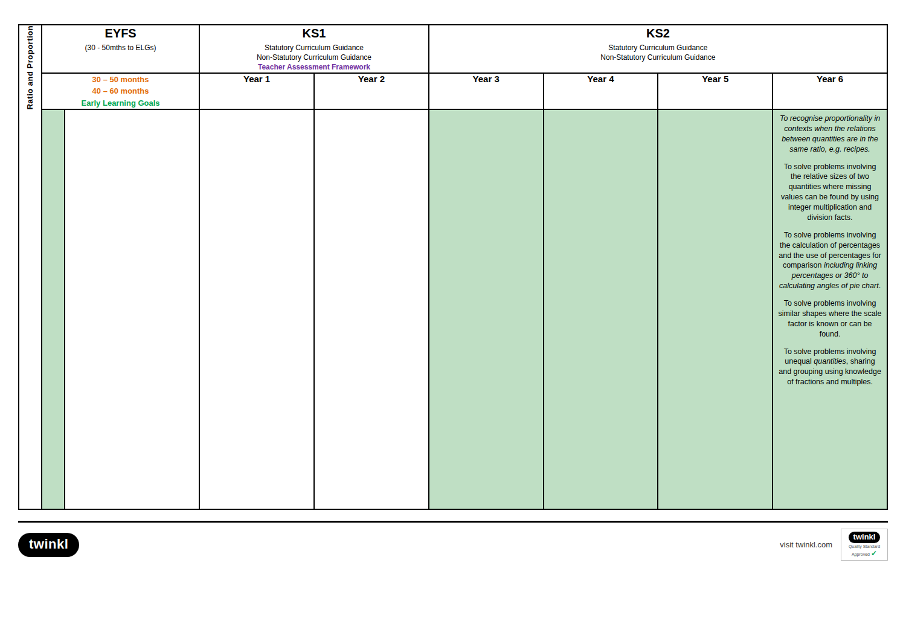| Ratio and Proportion | EYFS (30 - 50mths to ELGs) | KS1 Statutory Curriculum Guidance Non-Statutory Curriculum Guidance Teacher Assessment Framework | KS2 Statutory Curriculum Guidance Non-Statutory Curriculum Guidance |
| 30 – 50 months 40 – 60 months Early Learning Goals | Year 1 | Year 2 | Year 3 | Year 4 | Year 5 | Year 6 |
| | | | | | | | To recognise proportionality in contexts when the relations between quantities are in the same ratio, e.g. recipes. To solve problems involving the relative sizes of two quantities where missing values can be found by using integer multiplication and division facts. To solve problems involving the calculation of percentages and the use of percentages for comparison including linking percentages or 360° to calculating angles of pie chart . To solve problems involving similar shapes where the scale factor is known or can be found. To solve problems involving unequal quantities , sharing and grouping using knowledge of fractions and multiples. |
twinkl
visit twinkl.com
twinkl
Quality Standard
Approved ✓